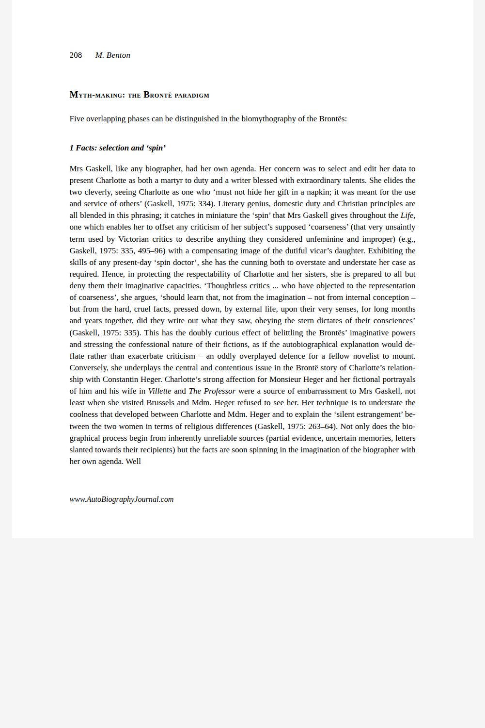208 M. Benton
Myth-making: the Brontë paradigm
Five overlapping phases can be distinguished in the biomythography of the Brontës:
1 Facts: selection and ‘spin’
Mrs Gaskell, like any biographer, had her own agenda. Her concern was to select and edit her data to present Charlotte as both a martyr to duty and a writer blessed with extraordinary talents. She elides the two cleverly, seeing Charlotte as one who ‘must not hide her gift in a napkin; it was meant for the use and service of others’ (Gaskell, 1975: 334). Literary genius, domestic duty and Christian principles are all blended in this phrasing; it catches in miniature the ‘spin’ that Mrs Gaskell gives throughout the Life, one which enables her to offset any criticism of her subject’s supposed ‘coarseness’ (that very unsaintly term used by Victorian critics to describe anything they considered unfeminine and improper) (e.g., Gaskell, 1975: 335, 495–96) with a compensating image of the dutiful vicar’s daughter. Exhibiting the skills of any present-day ‘spin doctor’, she has the cunning both to overstate and understate her case as required. Hence, in protecting the respectability of Charlotte and her sisters, she is prepared to all but deny them their imaginative capacities. ‘Thoughtless critics ... who have objected to the representation of coarseness’, she argues, ‘should learn that, not from the imagination – not from internal conception – but from the hard, cruel facts, pressed down, by external life, upon their very senses, for long months and years together, did they write out what they saw, obeying the stern dictates of their consciences’ (Gaskell, 1975: 335). This has the doubly curious effect of belittling the Brontës’ imaginative powers and stressing the confessional nature of their fictions, as if the autobiographical explanation would deflate rather than exacerbate criticism – an oddly overplayed defence for a fellow novelist to mount. Conversely, she underplays the central and contentious issue in the Brontë story of Charlotte’s relationship with Constantin Heger. Charlotte’s strong affection for Monsieur Heger and her fictional portrayals of him and his wife in Villette and The Professor were a source of embarrassment to Mrs Gaskell, not least when she visited Brussels and Mdm. Heger refused to see her. Her technique is to understate the coolness that developed between Charlotte and Mdm. Heger and to explain the ‘silent estrangement’ between the two women in terms of religious differences (Gaskell, 1975: 263–64). Not only does the biographical process begin from inherently unreliable sources (partial evidence, uncertain memories, letters slanted towards their recipients) but the facts are soon spinning in the imagination of the biographer with her own agenda. Well
www.AutoBiographyJournal.com